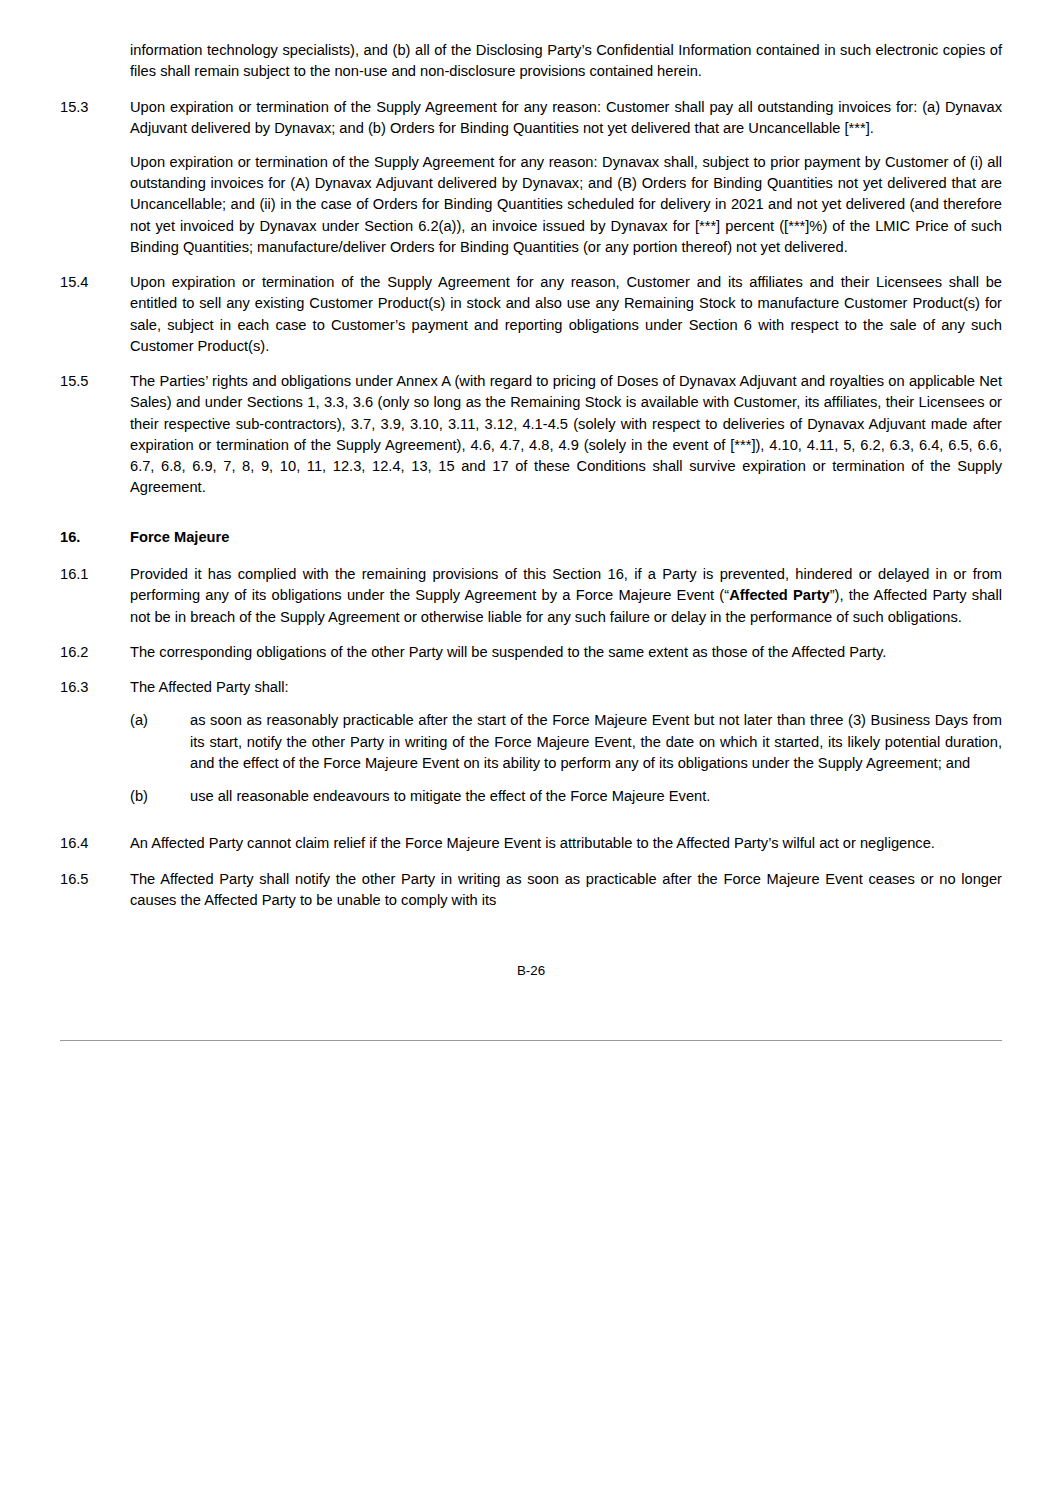information technology specialists), and (b) all of the Disclosing Party’s Confidential Information contained in such electronic copies of files shall remain subject to the non-use and non-disclosure provisions contained herein.
15.3
Upon expiration or termination of the Supply Agreement for any reason: Customer shall pay all outstanding invoices for: (a) Dynavax Adjuvant delivered by Dynavax; and (b) Orders for Binding Quantities not yet delivered that are Uncancellable [***].
Upon expiration or termination of the Supply Agreement for any reason: Dynavax shall, subject to prior payment by Customer of (i) all outstanding invoices for (A) Dynavax Adjuvant delivered by Dynavax; and (B) Orders for Binding Quantities not yet delivered that are Uncancellable; and (ii) in the case of Orders for Binding Quantities scheduled for delivery in 2021 and not yet delivered (and therefore not yet invoiced by Dynavax under Section 6.2(a)), an invoice issued by Dynavax for [***] percent ([***]%) of the LMIC Price of such Binding Quantities; manufacture/deliver Orders for Binding Quantities (or any portion thereof) not yet delivered.
15.4
Upon expiration or termination of the Supply Agreement for any reason, Customer and its affiliates and their Licensees shall be entitled to sell any existing Customer Product(s) in stock and also use any Remaining Stock to manufacture Customer Product(s) for sale, subject in each case to Customer’s payment and reporting obligations under Section 6 with respect to the sale of any such Customer Product(s).
15.5
The Parties’ rights and obligations under Annex A (with regard to pricing of Doses of Dynavax Adjuvant and royalties on applicable Net Sales) and under Sections 1, 3.3, 3.6 (only so long as the Remaining Stock is available with Customer, its affiliates, their Licensees or their respective sub-contractors), 3.7, 3.9, 3.10, 3.11, 3.12, 4.1-4.5 (solely with respect to deliveries of Dynavax Adjuvant made after expiration or termination of the Supply Agreement), 4.6, 4.7, 4.8, 4.9 (solely in the event of [***]), 4.10, 4.11, 5, 6.2, 6.3, 6.4, 6.5, 6.6, 6.7, 6.8, 6.9, 7, 8, 9, 10, 11, 12.3, 12.4, 13, 15 and 17 of these Conditions shall survive expiration or termination of the Supply Agreement.
16. Force Majeure
16.1
Provided it has complied with the remaining provisions of this Section 16, if a Party is prevented, hindered or delayed in or from performing any of its obligations under the Supply Agreement by a Force Majeure Event (“Affected Party”), the Affected Party shall not be in breach of the Supply Agreement or otherwise liable for any such failure or delay in the performance of such obligations.
16.2
The corresponding obligations of the other Party will be suspended to the same extent as those of the Affected Party.
16.3
The Affected Party shall:
(a)
as soon as reasonably practicable after the start of the Force Majeure Event but not later than three (3) Business Days from its start, notify the other Party in writing of the Force Majeure Event, the date on which it started, its likely potential duration, and the effect of the Force Majeure Event on its ability to perform any of its obligations under the Supply Agreement; and
(b)
use all reasonable endeavours to mitigate the effect of the Force Majeure Event.
16.4
An Affected Party cannot claim relief if the Force Majeure Event is attributable to the Affected Party’s wilful act or negligence.
16.5
The Affected Party shall notify the other Party in writing as soon as practicable after the Force Majeure Event ceases or no longer causes the Affected Party to be unable to comply with its
B-26